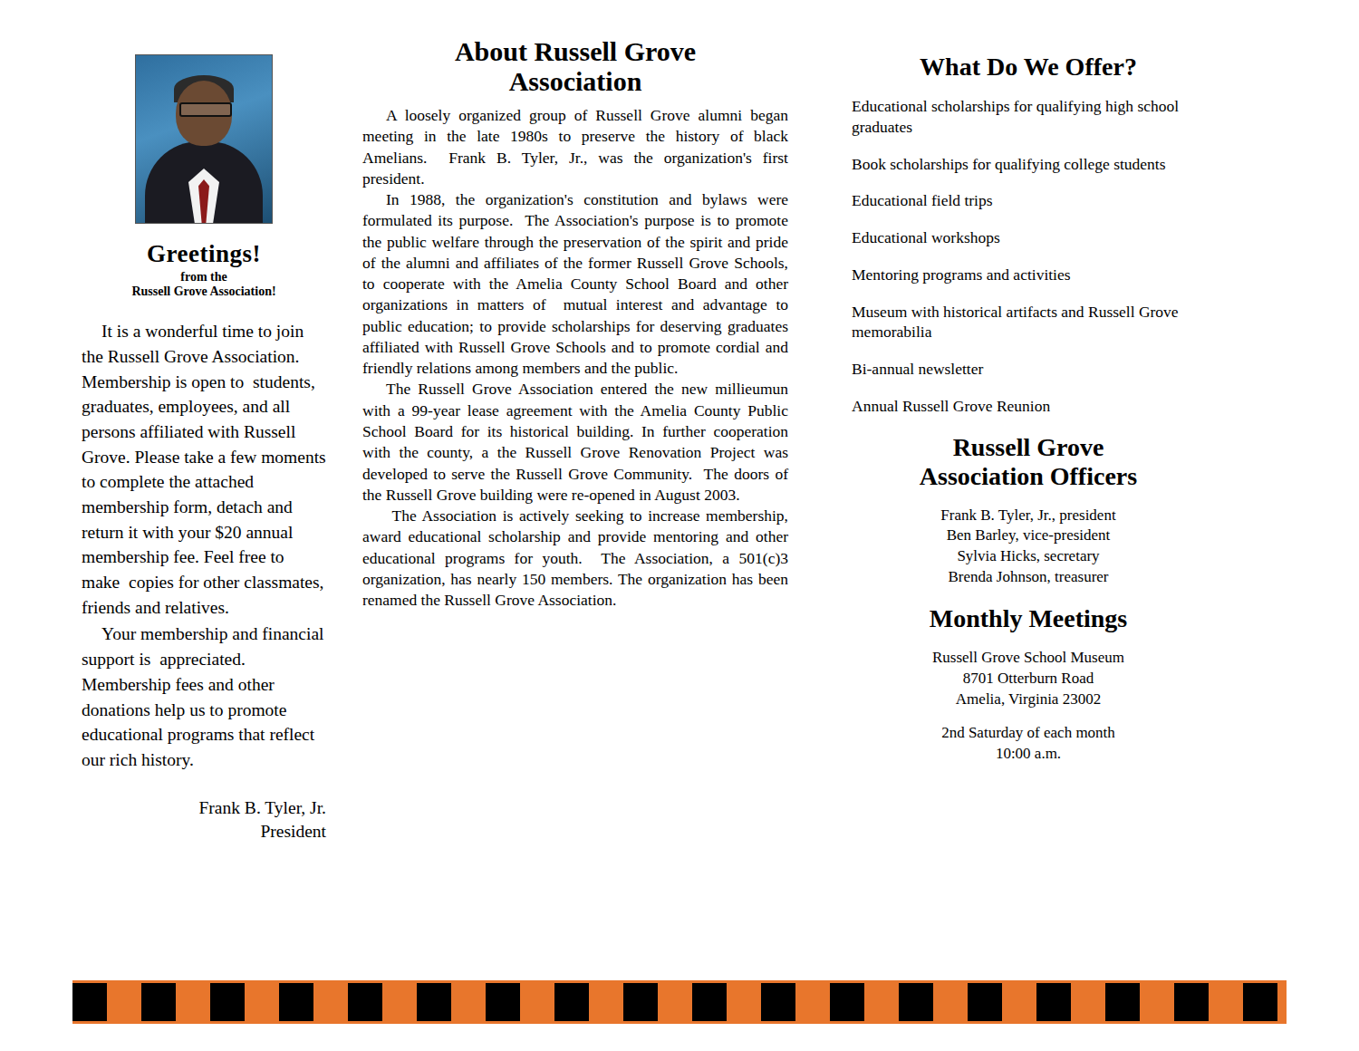Greetings!
from the
Russell Grove Association!
It is a wonderful time to join the Russell Grove Association. Membership is open to students, graduates, employees, and all persons affiliated with Russell Grove. Please take a few moments to complete the attached membership form, detach and return it with your $20 annual membership fee. Feel free to make copies for other classmates, friends and relatives.
Your membership and financial support is appreciated. Membership fees and other donations help us to promote educational programs that reflect our rich history.
Frank B. Tyler, Jr.
President
About Russell Grove
Association
A loosely organized group of Russell Grove alumni began meeting in the late 1980s to preserve the history of black Amelians. Frank B. Tyler, Jr., was the organization's first president.
In 1988, the organization's constitution and bylaws were formulated its purpose. The Association's purpose is to promote the public welfare through the preservation of the spirit and pride of the alumni and affiliates of the former Russell Grove Schools, to cooperate with the Amelia County School Board and other organizations in matters of mutual interest and advantage to public education; to provide scholarships for deserving graduates affiliated with Russell Grove Schools and to promote cordial and friendly relations among members and the public.
The Russell Grove Association entered the new millieumun with a 99-year lease agreement with the Amelia County Public School Board for its historical building. In further cooperation with the county, a the Russell Grove Renovation Project was developed to serve the Russell Grove Community. The doors of the Russell Grove building were re-opened in August 2003.
The Association is actively seeking to increase membership, award educational scholarship and provide mentoring and other educational programs for youth. The Association, a 501(c)3 organization, has nearly 150 members. The organization has been renamed the Russell Grove Association.
What Do We Offer?
Educational scholarships for qualifying high school graduates
Book scholarships for qualifying college students
Educational field trips
Educational workshops
Mentoring programs and activities
Museum with historical artifacts and Russell Grove memorabilia
Bi-annual newsletter
Annual Russell Grove Reunion
Russell Grove
Association Officers
Frank B. Tyler, Jr., president
Ben Barley, vice-president
Sylvia Hicks, secretary
Brenda Johnson, treasurer
Monthly Meetings
Russell Grove School Museum
8701 Otterburn Road
Amelia, Virginia 23002
2nd Saturday of each month
10:00 a.m.